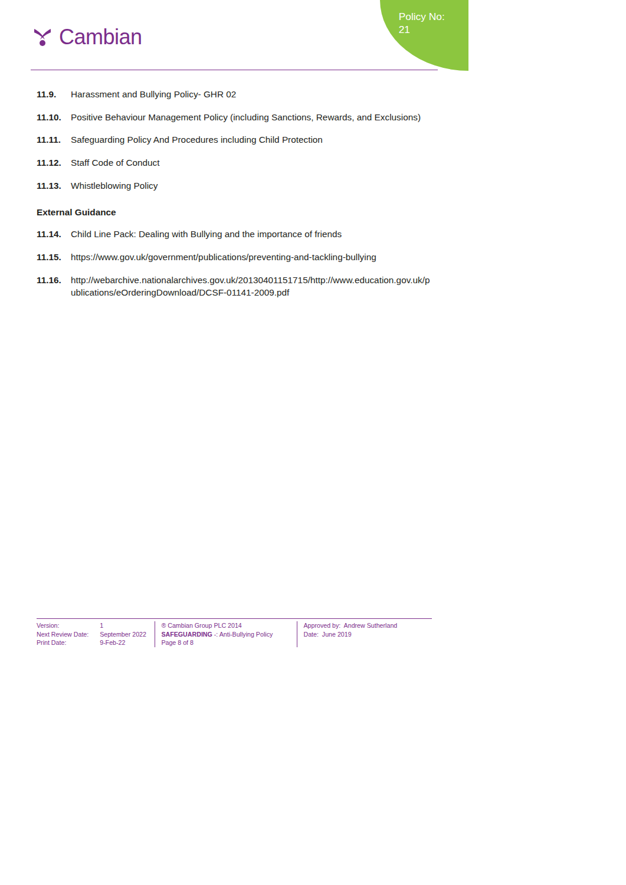Policy No:
21
Cambian
11.9. Harassment and Bullying Policy- GHR 02
11.10. Positive Behaviour Management Policy (including Sanctions, Rewards, and Exclusions)
11.11. Safeguarding Policy And Procedures including Child Protection
11.12. Staff Code of Conduct
11.13. Whistleblowing Policy
External Guidance
11.14. Child Line Pack: Dealing with Bullying and the importance of friends
11.15. https://www.gov.uk/government/publications/preventing-and-tackling-bullying
11.16. http://webarchive.nationalarchives.gov.uk/20130401151715/http://www.education.gov.uk/publications/eOrderingDownload/DCSF-01141-2009.pdf
| Version: | 1 | ® Cambian Group PLC 2014 | Approved by: Andrew Sutherland |
| Next Review Date: | September 2022 | SAFEGUARDING -: Anti-Bullying Policy | Date: June 2019 |
| Print Date: | 9-Feb-22 | Page 8 of 8 | |